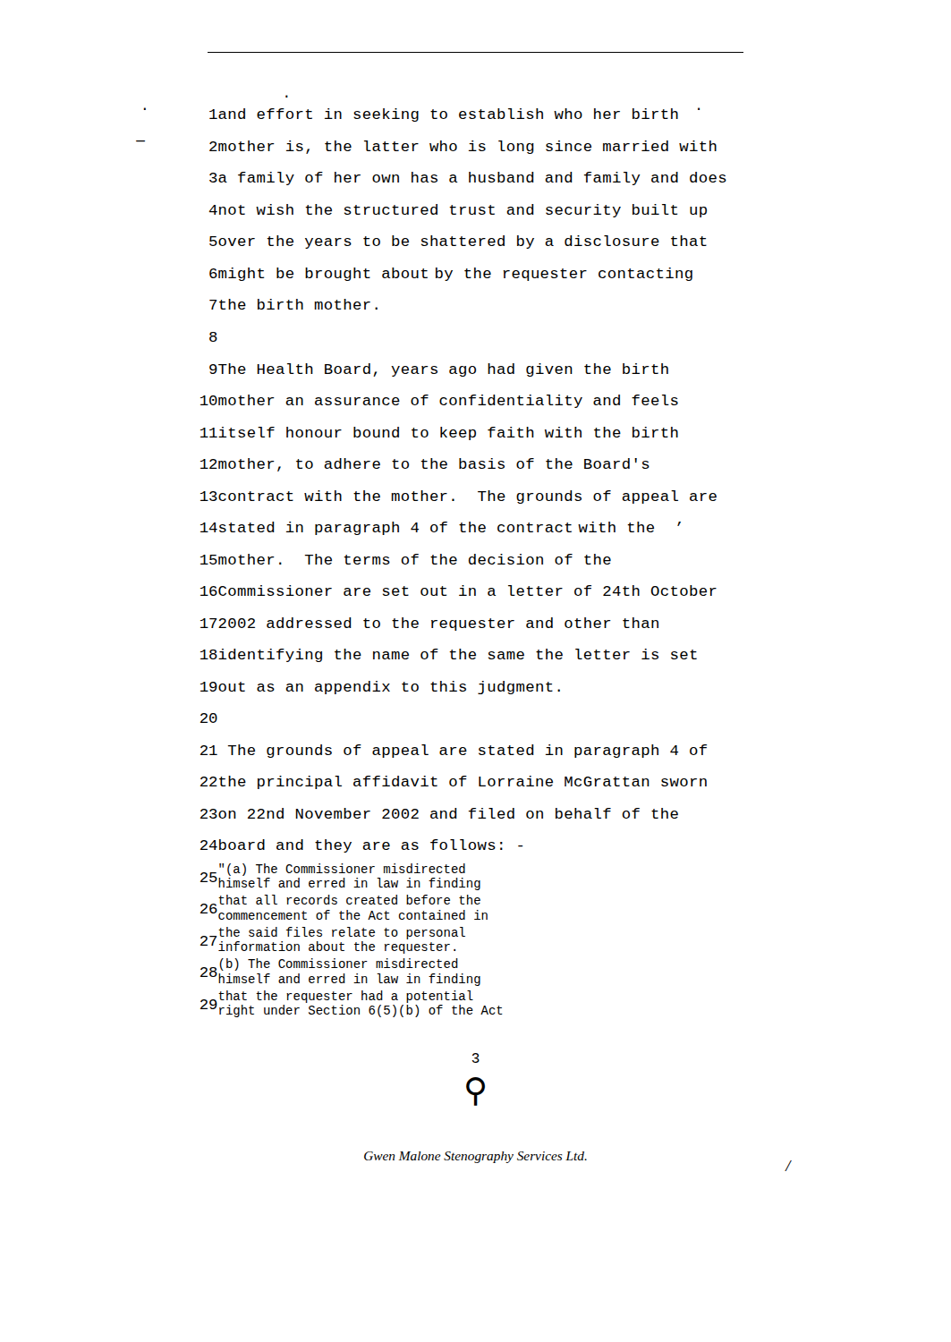. . . —
| 1 | and effort in seeking to establish who her birth |
| 2 | mother is, the latter who is long since married with |
| 3 | a family of her own has a husband and family and does |
| 4 | not wish the structured trust and security built up |
| 5 | over the years to be shattered by a disclosure that |
| 6 | might be brought about by the requester contacting |
| 7 | the birth mother. |
| 8 | |
| 9 | The Health Board, years ago had given the birth |
| 10 | mother an assurance of confidentiality and feels |
| 11 | itself honour bound to keep faith with the birth |
| 12 | mother, to adhere to the basis of the Board's |
| 13 | contract with the mother. The grounds of appeal are |
| 14 | stated in paragraph 4 of the contract with the ’ |
| 15 | mother. The terms of the decision of the |
| 16 | Commissioner are set out in a letter of 24th October |
| 17 | 2002 addressed to the requester and other than |
| 18 | identifying the name of the same the letter is set |
| 19 | out as an appendix to this judgment. |
| 20 | |
| 21 | The grounds of appeal are stated in paragraph 4 of |
| 22 | the principal affidavit of Lorraine McGrattan sworn |
| 23 | on 22nd November 2002 and filed on behalf of the |
| 24 | board and they are as follows: - |
| 25 | "(a) The Commissioner misdirected himself and erred in law in finding |
| 26 | that all records created before the commencement of the Act contained in |
| 27 | the said files relate to personal information about the requester. |
| 28 | (b) The Commissioner misdirected himself and erred in law in finding |
| 29 | that the requester had a potential right under Section 6(5)(b) of the Act |
3
⚲
Gwen Malone Stenography Services Ltd.
⁄